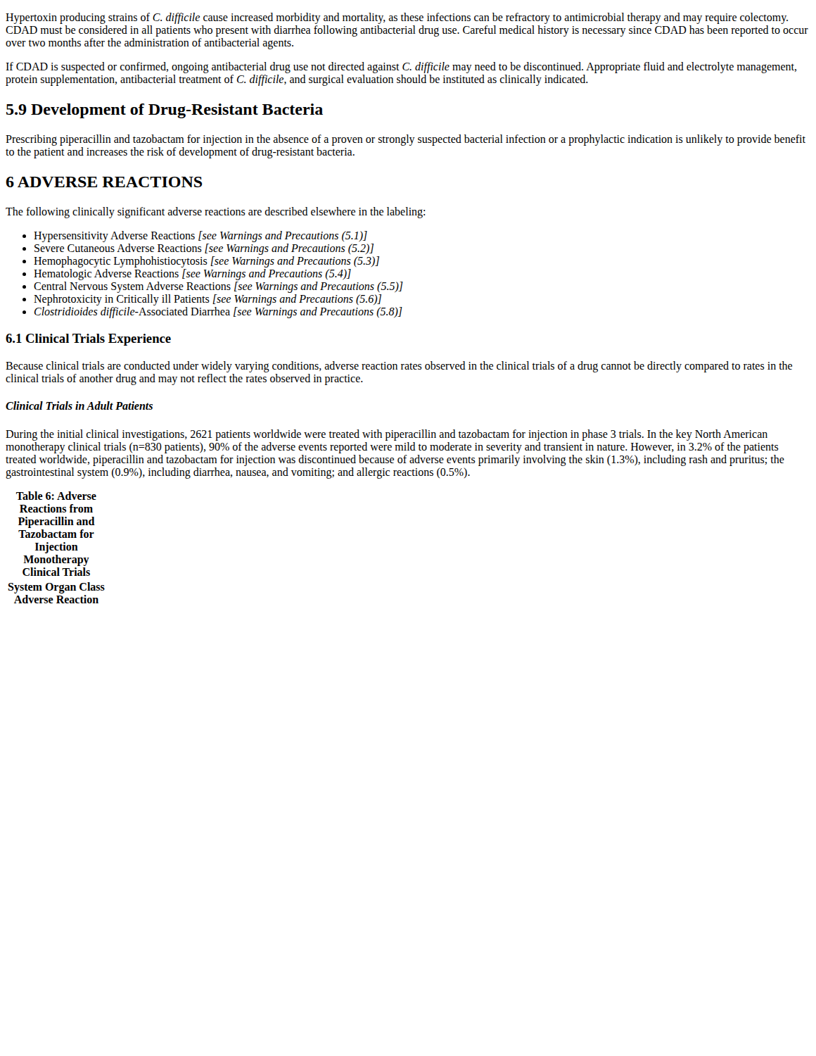Hypertoxin producing strains of C. difficile cause increased morbidity and mortality, as these infections can be refractory to antimicrobial therapy and may require colectomy. CDAD must be considered in all patients who present with diarrhea following antibacterial drug use. Careful medical history is necessary since CDAD has been reported to occur over two months after the administration of antibacterial agents.
If CDAD is suspected or confirmed, ongoing antibacterial drug use not directed against C. difficile may need to be discontinued. Appropriate fluid and electrolyte management, protein supplementation, antibacterial treatment of C. difficile, and surgical evaluation should be instituted as clinically indicated.
5.9 Development of Drug-Resistant Bacteria
Prescribing piperacillin and tazobactam for injection in the absence of a proven or strongly suspected bacterial infection or a prophylactic indication is unlikely to provide benefit to the patient and increases the risk of development of drug-resistant bacteria.
6 ADVERSE REACTIONS
The following clinically significant adverse reactions are described elsewhere in the labeling:
Hypersensitivity Adverse Reactions [see Warnings and Precautions (5.1)]
Severe Cutaneous Adverse Reactions [see Warnings and Precautions (5.2)]
Hemophagocytic Lymphohistiocytosis [see Warnings and Precautions (5.3)]
Hematologic Adverse Reactions [see Warnings and Precautions (5.4)]
Central Nervous System Adverse Reactions [see Warnings and Precautions (5.5)]
Nephrotoxicity in Critically ill Patients [see Warnings and Precautions (5.6)]
Clostridioides difficile-Associated Diarrhea [see Warnings and Precautions (5.8)]
6.1 Clinical Trials Experience
Because clinical trials are conducted under widely varying conditions, adverse reaction rates observed in the clinical trials of a drug cannot be directly compared to rates in the clinical trials of another drug and may not reflect the rates observed in practice.
Clinical Trials in Adult Patients
During the initial clinical investigations, 2621 patients worldwide were treated with piperacillin and tazobactam for injection in phase 3 trials. In the key North American monotherapy clinical trials (n=830 patients), 90% of the adverse events reported were mild to moderate in severity and transient in nature. However, in 3.2% of the patients treated worldwide, piperacillin and tazobactam for injection was discontinued because of adverse events primarily involving the skin (1.3%), including rash and pruritus; the gastrointestinal system (0.9%), including diarrhea, nausea, and vomiting; and allergic reactions (0.5%).
Table 6: Adverse Reactions from Piperacillin and Tazobactam for Injection Monotherapy Clinical Trials
| System Organ Class Adverse Reaction |
| --- |